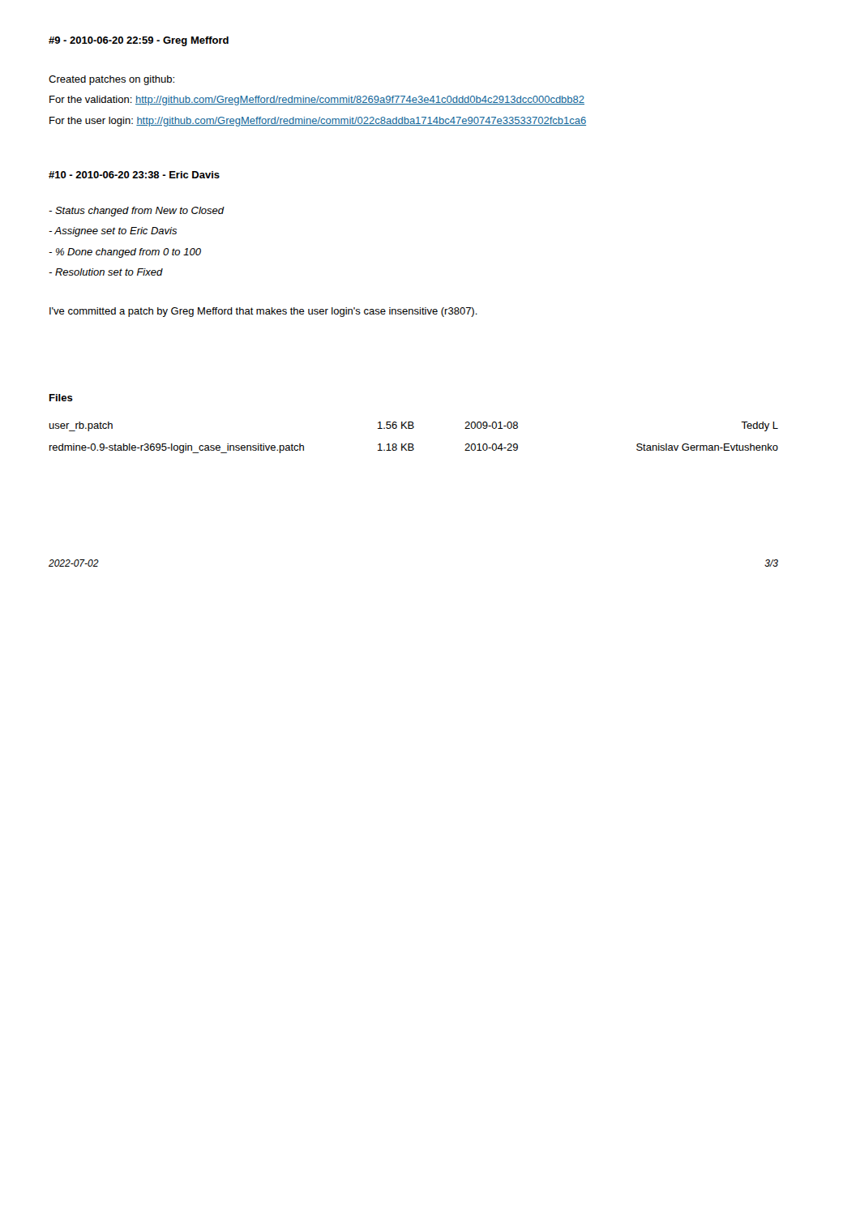#9 - 2010-06-20 22:59 - Greg Mefford
Created patches on github:
For the validation: http://github.com/GregMefford/redmine/commit/8269a9f774e3e41c0ddd0b4c2913dcc000cdbb82
For the user login: http://github.com/GregMefford/redmine/commit/022c8addba1714bc47e90747e33533702fcb1ca6
#10 - 2010-06-20 23:38 - Eric Davis
- Status changed from New to Closed
- Assignee set to Eric Davis
- % Done changed from 0 to 100
- Resolution set to Fixed
I've committed a patch by Greg Mefford that makes the user login's case insensitive (r3807).
Files
| user_rb.patch | 1.56 KB | 2009-01-08 | Teddy L |
| redmine-0.9-stable-r3695-login_case_insensitive.patch | 1.18 KB | 2010-04-29 | Stanislav German-Evtushenko |
2022-07-02 3/3